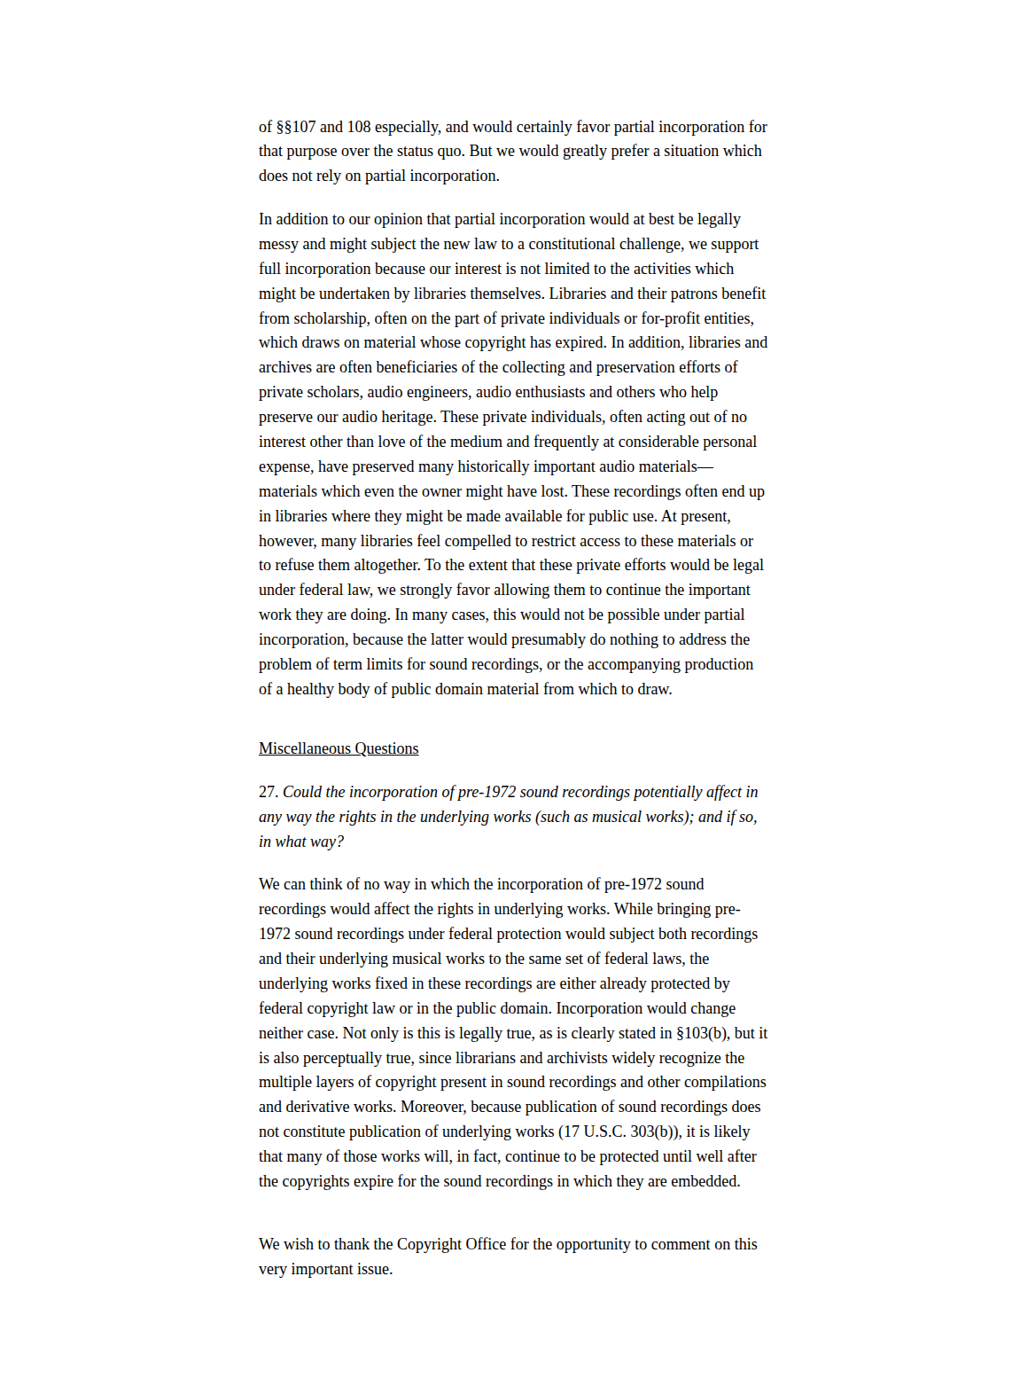of §§107 and 108 especially, and would certainly favor partial incorporation for that purpose over the status quo. But we would greatly prefer a situation which does not rely on partial incorporation.
In addition to our opinion that partial incorporation would at best be legally messy and might subject the new law to a constitutional challenge, we support full incorporation because our interest is not limited to the activities which might be undertaken by libraries themselves. Libraries and their patrons benefit from scholarship, often on the part of private individuals or for-profit entities, which draws on material whose copyright has expired. In addition, libraries and archives are often beneficiaries of the collecting and preservation efforts of private scholars, audio engineers, audio enthusiasts and others who help preserve our audio heritage. These private individuals, often acting out of no interest other than love of the medium and frequently at considerable personal expense, have preserved many historically important audio materials—materials which even the owner might have lost. These recordings often end up in libraries where they might be made available for public use. At present, however, many libraries feel compelled to restrict access to these materials or to refuse them altogether. To the extent that these private efforts would be legal under federal law, we strongly favor allowing them to continue the important work they are doing. In many cases, this would not be possible under partial incorporation, because the latter would presumably do nothing to address the problem of term limits for sound recordings, or the accompanying production of a healthy body of public domain material from which to draw.
Miscellaneous Questions
27. Could the incorporation of pre-1972 sound recordings potentially affect in any way the rights in the underlying works (such as musical works); and if so, in what way?
We can think of no way in which the incorporation of pre-1972 sound recordings would affect the rights in underlying works. While bringing pre-1972 sound recordings under federal protection would subject both recordings and their underlying musical works to the same set of federal laws, the underlying works fixed in these recordings are either already protected by federal copyright law or in the public domain. Incorporation would change neither case. Not only is this is legally true, as is clearly stated in §103(b), but it is also perceptually true, since librarians and archivists widely recognize the multiple layers of copyright present in sound recordings and other compilations and derivative works. Moreover, because publication of sound recordings does not constitute publication of underlying works (17 U.S.C. 303(b)), it is likely that many of those works will, in fact, continue to be protected until well after the copyrights expire for the sound recordings in which they are embedded.
We wish to thank the Copyright Office for the opportunity to comment on this very important issue.